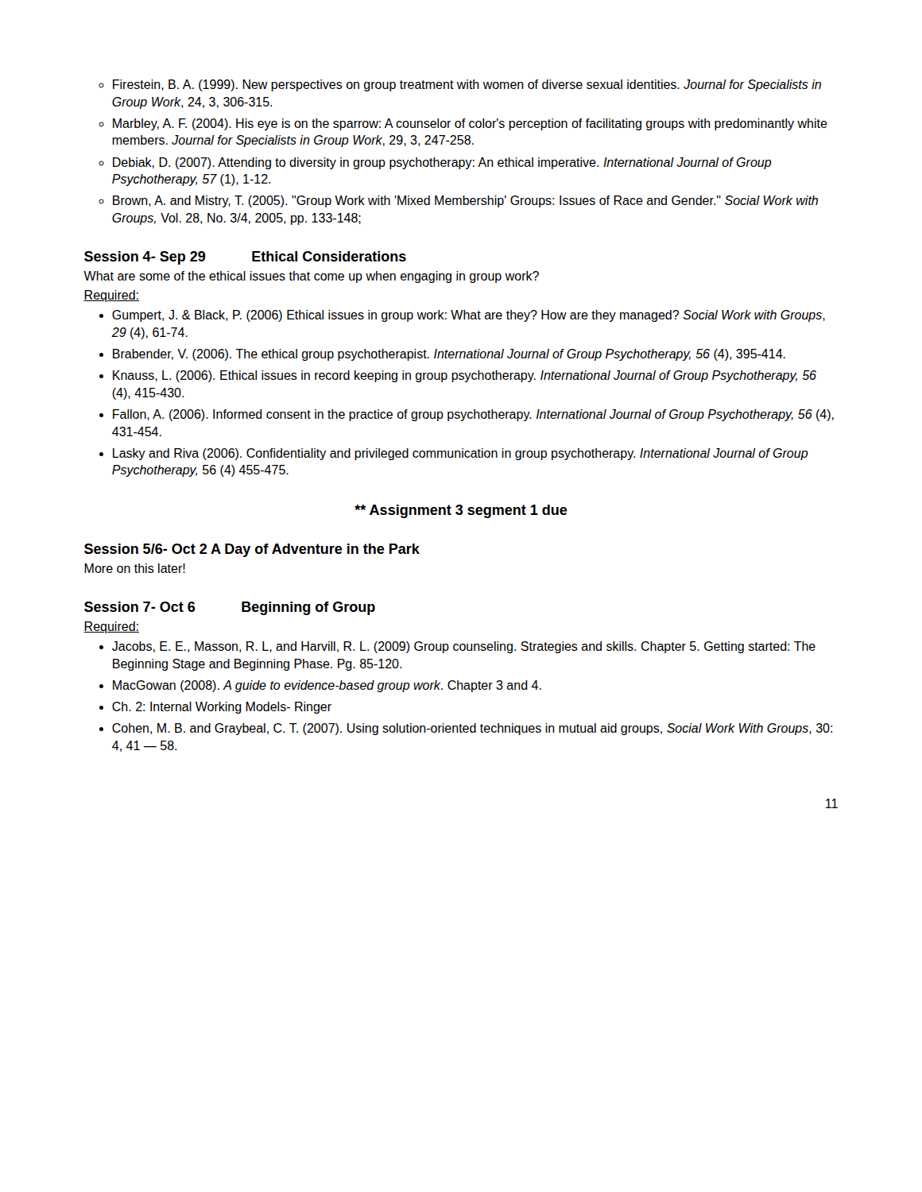Firestein, B. A. (1999). New perspectives on group treatment with women of diverse sexual identities. Journal for Specialists in Group Work, 24, 3, 306-315.
Marbley, A. F. (2004). His eye is on the sparrow: A counselor of color's perception of facilitating groups with predominantly white members. Journal for Specialists in Group Work, 29, 3, 247-258.
Debiak, D. (2007). Attending to diversity in group psychotherapy: An ethical imperative. International Journal of Group Psychotherapy, 57 (1), 1-12.
Brown, A. and Mistry, T. (2005). "Group Work with 'Mixed Membership' Groups: Issues of Race and Gender." Social Work with Groups, Vol. 28, No. 3/4, 2005, pp. 133-148;
Session 4- Sep 29Ethical Considerations
What are some of the ethical issues that come up when engaging in group work?
Required:
Gumpert, J. & Black, P. (2006) Ethical issues in group work: What are they? How are they managed? Social Work with Groups, 29 (4), 61-74.
Brabender, V. (2006). The ethical group psychotherapist. International Journal of Group Psychotherapy, 56 (4), 395-414.
Knauss, L. (2006). Ethical issues in record keeping in group psychotherapy. International Journal of Group Psychotherapy, 56 (4), 415-430.
Fallon, A. (2006). Informed consent in the practice of group psychotherapy. International Journal of Group Psychotherapy, 56 (4), 431-454.
Lasky and Riva (2006). Confidentiality and privileged communication in group psychotherapy. International Journal of Group Psychotherapy, 56 (4) 455-475.
** Assignment 3 segment 1 due
Session 5/6- Oct 2 A Day of Adventure in the Park
More on this later!
Session 7- Oct 6Beginning of Group
Required:
Jacobs, E. E., Masson, R. L, and Harvill, R. L. (2009) Group counseling. Strategies and skills. Chapter 5. Getting started: The Beginning Stage and Beginning Phase. Pg. 85-120.
MacGowan (2008). A guide to evidence-based group work. Chapter 3 and 4.
Ch. 2: Internal Working Models- Ringer
Cohen, M. B. and Graybeal, C. T. (2007). Using solution-oriented techniques in mutual aid groups, Social Work With Groups, 30: 4, 41 — 58.
11